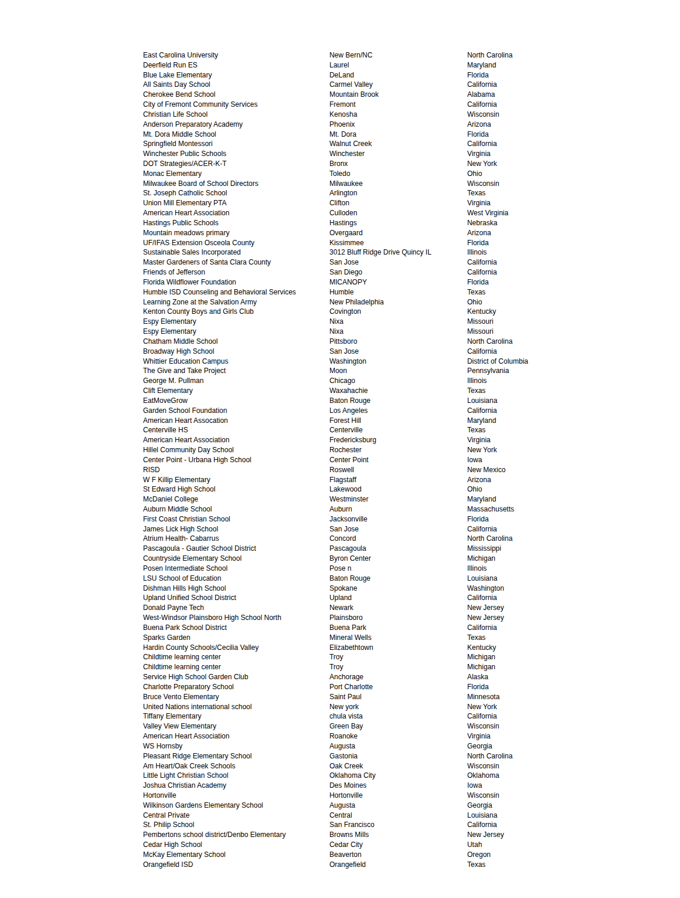| East Carolina University | New Bern/NC | North Carolina |
| Deerfield Run ES | Laurel | Maryland |
| Blue Lake Elementary | DeLand | Florida |
| All Saints Day School | Carmel Valley | California |
| Cherokee Bend School | Mountain Brook | Alabama |
| City of Fremont Community Services | Fremont | California |
| Christian Life School | Kenosha | Wisconsin |
| Anderson Preparatory Academy | Phoenix | Arizona |
| Mt. Dora Middle School | Mt. Dora | Florida |
| Springfield Montessori | Walnut Creek | California |
| Winchester Public Schools | Winchester | Virginia |
| DOT Strategies/ACER-K-T | Bronx | New York |
| Monac Elementary | Toledo | Ohio |
| Milwaukee Board of School Directors | Milwaukee | Wisconsin |
| St. Joseph Catholic School | Arlington | Texas |
| Union Mill Elementary PTA | Clifton | Virginia |
| American Heart Association | Culloden | West Virginia |
| Hastings Public Schools | Hastings | Nebraska |
| Mountain meadows primary | Overgaard | Arizona |
| UF/IFAS Extension Osceola County | Kissimmee | Florida |
| Sustainable Sales Incorporated | 3012 Bluff Ridge Drive Quincy IL | Illinois |
| Master Gardeners of Santa Clara County | San Jose | California |
| Friends of Jefferson | San Diego | California |
| Florida Wildflower Foundation | MICANOPY | Florida |
| Humble ISD Counseling and Behavioral Services | Humble | Texas |
| Learning Zone at the Salvation Army | New Philadelphia | Ohio |
| Kenton County Boys and Girls Club | Covington | Kentucky |
| Espy Elementary | Nixa | Missouri |
| Espy Elementary | Nixa | Missouri |
| Chatham Middle School | Pittsboro | North Carolina |
| Broadway High School | San Jose | California |
| Whittier Education Campus | Washington | District of Columbia |
| The Give and Take Project | Moon | Pennsylvania |
| George M. Pullman | Chicago | Illinois |
| Clift Elementary | Waxahachie | Texas |
| EatMoveGrow | Baton Rouge | Louisiana |
| Garden School Foundation | Los Angeles | California |
| American Heart Assocation | Forest Hill | Maryland |
| Centerville HS | Centerville | Texas |
| American Heart Association | Fredericksburg | Virginia |
| Hillel Community Day School | Rochester | New York |
| Center Point - Urbana High School | Center Point | Iowa |
| RISD | Roswell | New Mexico |
| W F Killip Elementary | Flagstaff | Arizona |
| St Edward High School | Lakewood | Ohio |
| McDaniel College | Westminster | Maryland |
| Auburn Middle School | Auburn | Massachusetts |
| First Coast Christian School | Jacksonville | Florida |
| James Lick High School | San Jose | California |
| Atrium Health- Cabarrus | Concord | North Carolina |
| Pascagoula - Gautier School District | Pascagoula | Mississippi |
| Countryside Elementary School | Byron Center | Michigan |
| Posen Intermediate School | Pose n | Illinois |
| LSU School of Education | Baton Rouge | Louisiana |
| Dishman Hills High School | Spokane | Washington |
| Upland Unified School District | Upland | California |
| Donald Payne Tech | Newark | New Jersey |
| West-Windsor Plainsboro High School North | Plainsboro | New Jersey |
| Buena Park School District | Buena Park | California |
| Sparks Garden | Mineral Wells | Texas |
| Hardin County Schools/Cecilia Valley | Elizabethtown | Kentucky |
| Childtime learning center | Troy | Michigan |
| Childtime learning center | Troy | Michigan |
| Service High School Garden Club | Anchorage | Alaska |
| Charlotte Preparatory School | Port Charlotte | Florida |
| Bruce Vento Elementary | Saint Paul | Minnesota |
| United Nations international school | New york | New York |
| Tiffany Elementary | chula vista | California |
| Valley View Elementary | Green Bay | Wisconsin |
| American Heart Association | Roanoke | Virginia |
| WS Hornsby | Augusta | Georgia |
| Pleasant Ridge Elementary School | Gastonia | North Carolina |
| Am Heart/Oak Creek Schools | Oak Creek | Wisconsin |
| Little Light Christian School | Oklahoma City | Oklahoma |
| Joshua Christian Academy | Des Moines | Iowa |
| Hortonville | Hortonville | Wisconsin |
| Wilkinson Gardens Elementary School | Augusta | Georgia |
| Central Private | Central | Louisiana |
| St. Philip School | San Francisco | California |
| Pembertons school district/Denbo Elementary | Browns Mills | New Jersey |
| Cedar High School | Cedar City | Utah |
| McKay Elementary School | Beaverton | Oregon |
| Orangefield ISD | Orangefield | Texas |